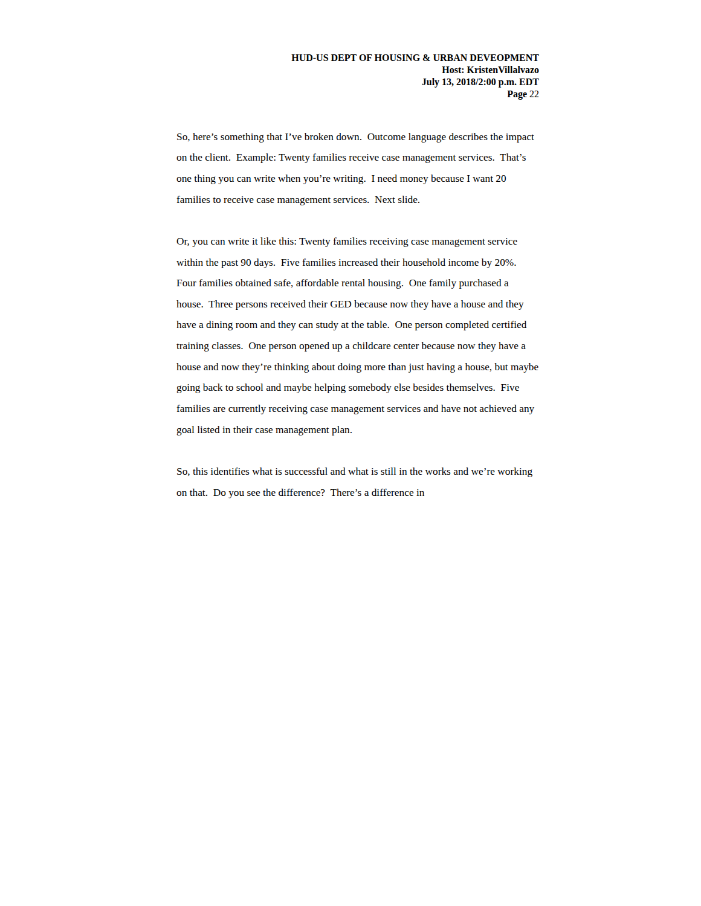HUD-US DEPT OF HOUSING & URBAN DEVEOPMENT
Host: KristenVillalvazo
July 13, 2018/2:00 p.m. EDT
Page 22
So, here’s something that I’ve broken down. Outcome language describes the impact on the client. Example: Twenty families receive case management services. That’s one thing you can write when you’re writing. I need money because I want 20 families to receive case management services. Next slide.
Or, you can write it like this: Twenty families receiving case management service within the past 90 days. Five families increased their household income by 20%. Four families obtained safe, affordable rental housing. One family purchased a house. Three persons received their GED because now they have a house and they have a dining room and they can study at the table. One person completed certified training classes. One person opened up a childcare center because now they have a house and now they’re thinking about doing more than just having a house, but maybe going back to school and maybe helping somebody else besides themselves. Five families are currently receiving case management services and have not achieved any goal listed in their case management plan.
So, this identifies what is successful and what is still in the works and we’re working on that. Do you see the difference? There’s a difference in